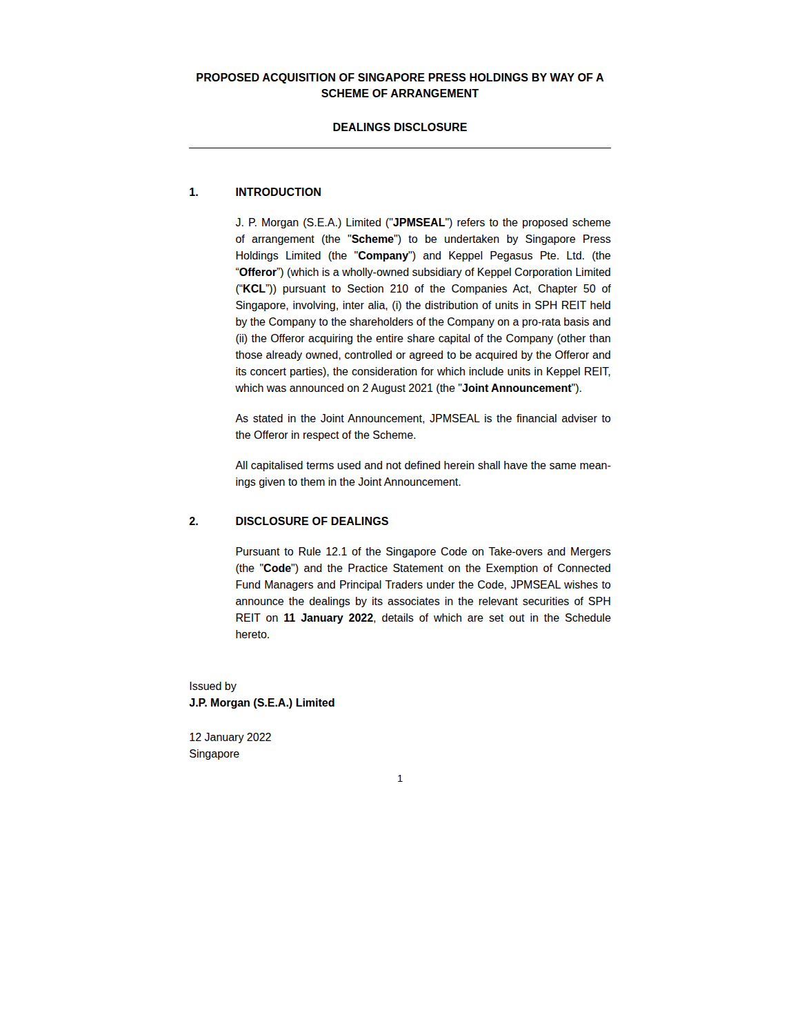Proposed Acquisition of Singapore Press Holdings by way of a
Scheme of Arrangement
Dealings Disclosure
1. Introduction
J. P. Morgan (S.E.A.) Limited ("JPMSEAL") refers to the proposed scheme of arrangement (the "Scheme") to be undertaken by Singapore Press Holdings Limited (the "Company") and Keppel Pegasus Pte. Ltd. (the “Offeror”) (which is a wholly-owned subsidiary of Keppel Corporation Limited (“KCL”)) pursuant to Section 210 of the Companies Act, Chapter 50 of Singapore, involving, inter alia, (i) the distribution of units in SPH REIT held by the Company to the shareholders of the Company on a pro-rata basis and (ii) the Offeror acquiring the entire share capital of the Company (other than those already owned, controlled or agreed to be acquired by the Offeror and its concert parties), the consideration for which include units in Keppel REIT, which was announced on 2 August 2021 (the "Joint Announcement").
As stated in the Joint Announcement, JPMSEAL is the financial adviser to the Offeror in respect of the Scheme.
All capitalised terms used and not defined herein shall have the same meanings given to them in the Joint Announcement.
2. Disclosure of Dealings
Pursuant to Rule 12.1 of the Singapore Code on Take-overs and Mergers (the "Code") and the Practice Statement on the Exemption of Connected Fund Managers and Principal Traders under the Code, JPMSEAL wishes to announce the dealings by its associates in the relevant securities of SPH REIT on 11 January 2022, details of which are set out in the Schedule hereto.
Issued by
J.P. Morgan (S.E.A.) Limited
12 January 2022
Singapore
1